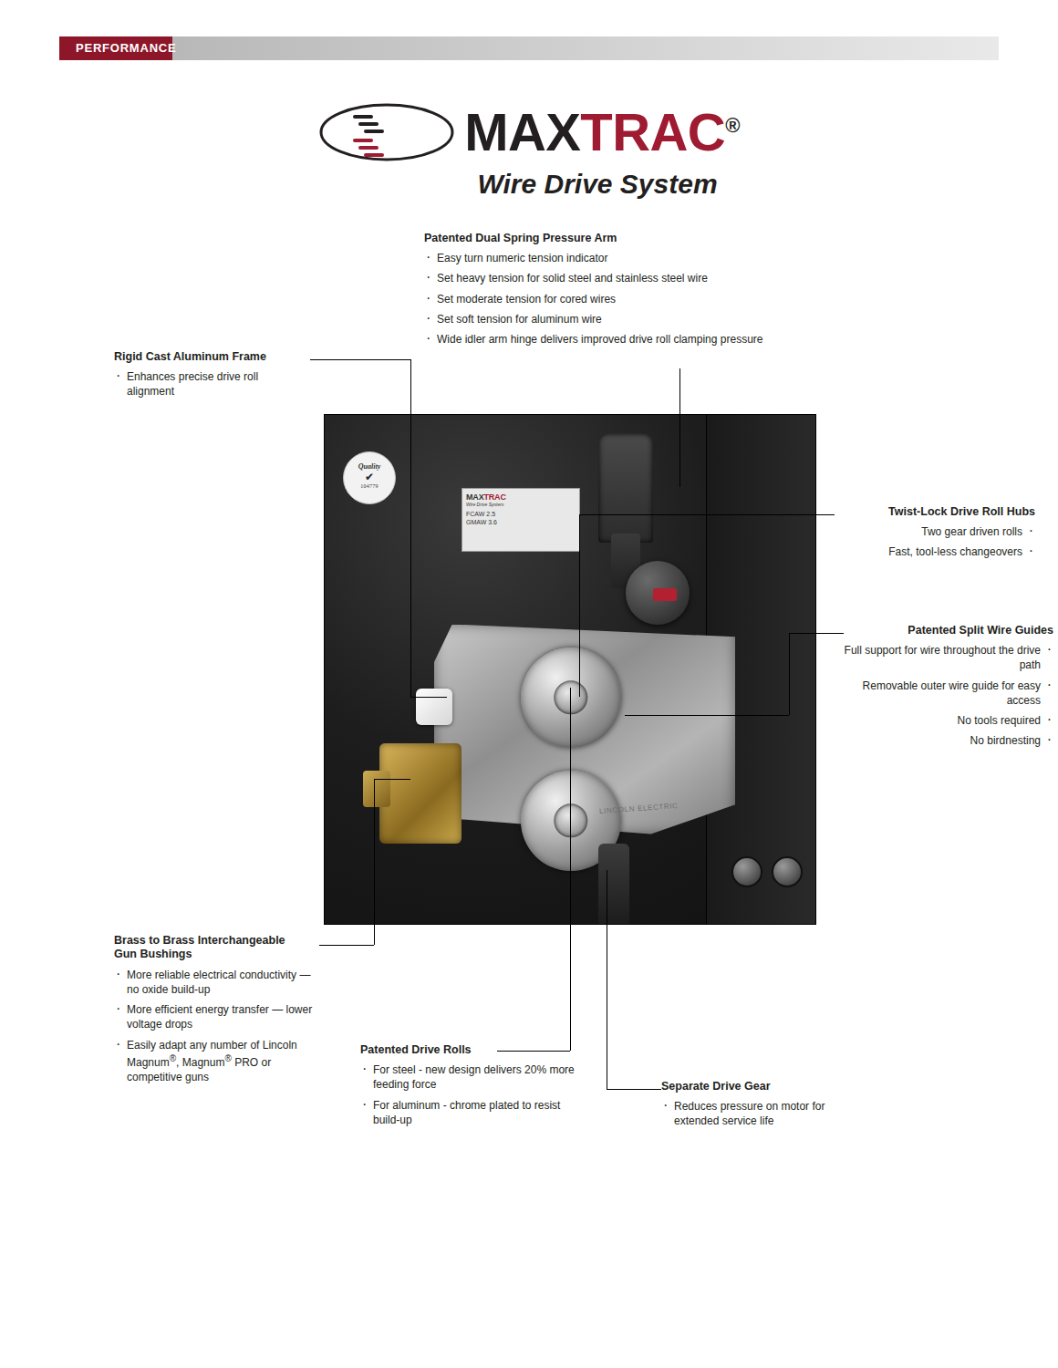PERFORMANCE
MAX TRAC®
Wire Drive System
Quality
✔
104779
MAXTRAC
Wire Drive System
FCAW 2.5
GMAW 3.6
LINCOLN ELECTRIC
Patented Dual Spring Pressure Arm
Easy turn numeric tension indicator
Set heavy tension for solid steel and stainless steel wire
Set moderate tension for cored wires
Set soft tension for aluminum wire
Wide idler arm hinge delivers improved drive roll clamping pressure
Rigid Cast Aluminum Frame
Enhances precise drive roll alignment
Twist-Lock Drive Roll Hubs
Two gear driven rolls
Fast, tool-less changeovers
Patented Split Wire Guides
Full support for wire throughout the drive path
Removable outer wire guide for easy access
No tools required
No birdnesting
Brass to Brass Interchangeable
Gun Bushings
More reliable electrical conductivity — no oxide build-up
More efficient energy transfer — lower voltage drops
Easily adapt any number of Lincoln Magnum®, Magnum® PRO or competitive guns
Patented Drive Rolls
For steel - new design delivers 20% more feeding force
For aluminum - chrome plated to resist build-up
Separate Drive Gear
Reduces pressure on motor for extended service life